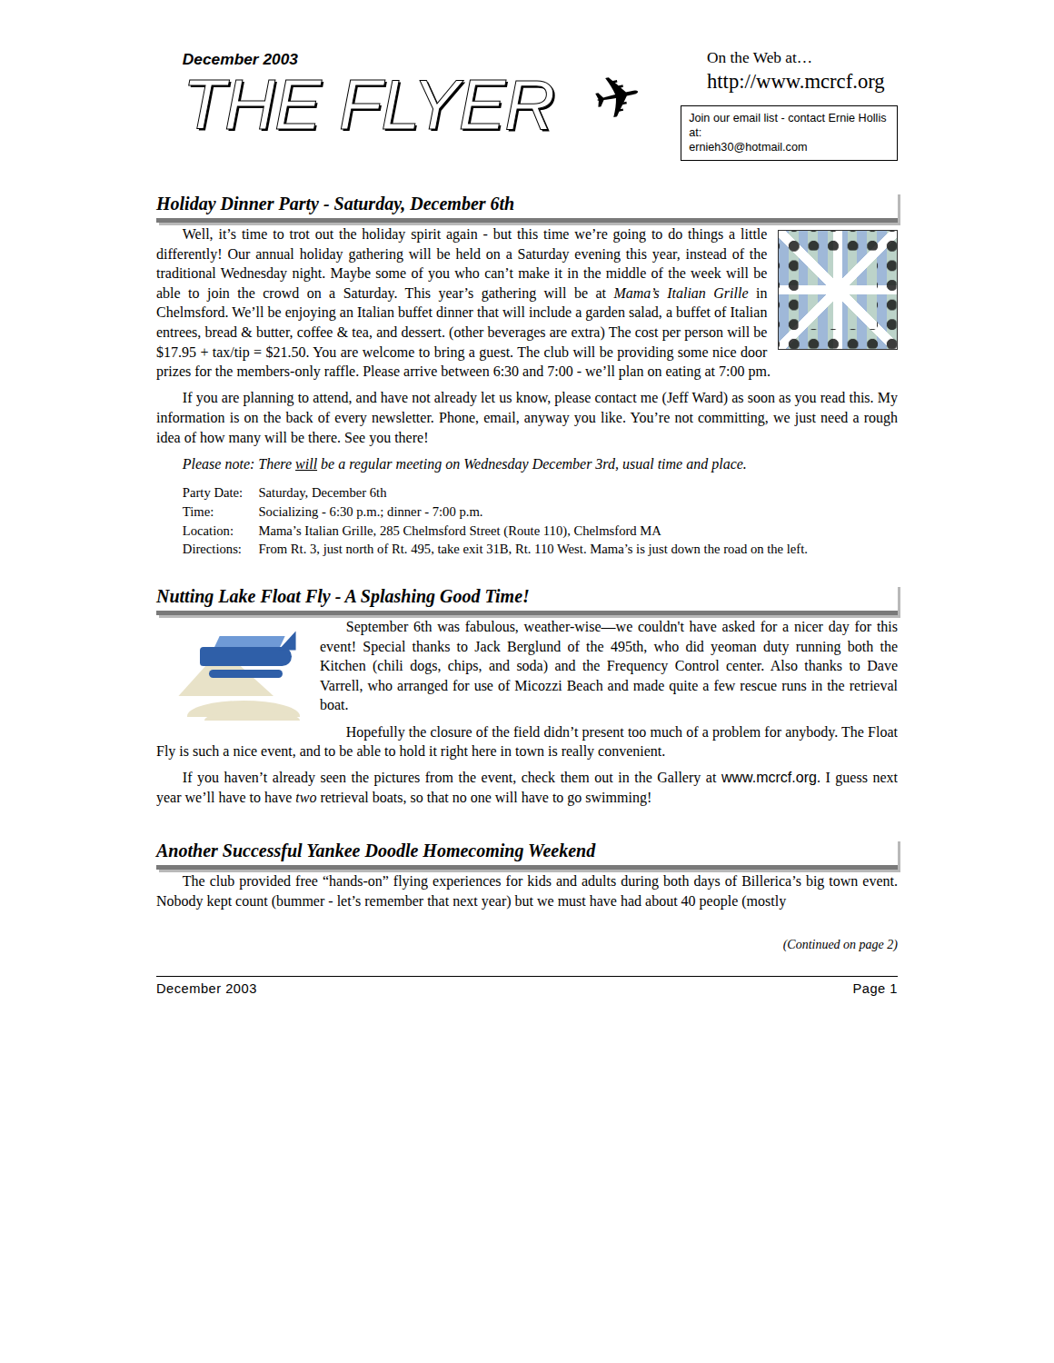December 2003
THE FLYER
✈
On the Web at…
http://www.mcrcf.org
Join our email list - contact Ernie Hollis at:
ernieh30@hotmail.com
Holiday Dinner Party - Saturday, December 6th
Well, it’s time to trot out the holiday spirit again - but this time we’re going to do things a little differently! Our annual holiday gathering will be held on a Saturday evening this year, instead of the traditional Wednesday night. Maybe some of you who can’t make it in the middle of the week will be able to join the crowd on a Saturday. This year’s gathering will be at Mama’s Italian Grille in Chelmsford. We’ll be enjoying an Italian buffet dinner that will include a garden salad, a buffet of Italian entrees, bread & butter, coffee & tea, and dessert. (other beverages are extra) The cost per person will be $17.95 + tax/tip = $21.50. You are welcome to bring a guest. The club will be providing some nice door prizes for the members-only raffle. Please arrive between 6:30 and 7:00 - we’ll plan on eating at 7:00 pm.
If you are planning to attend, and have not already let us know, please contact me (Jeff Ward) as soon as you read this. My information is on the back of every newsletter. Phone, email, anyway you like. You’re not committing, we just need a rough idea of how many will be there. See you there!
Please note: There will be a regular meeting on Wednesday December 3rd, usual time and place.
| Party Date: | Saturday, December 6th |
| Time: | Socializing - 6:30 p.m.; dinner - 7:00 p.m. |
| Location: | Mama’s Italian Grille, 285 Chelmsford Street (Route 110), Chelmsford MA |
| Directions: | From Rt. 3, just north of Rt. 495, take exit 31B, Rt. 110 West. Mama’s is just down the road on the left. |
Nutting Lake Float Fly - A Splashing Good Time!
September 6th was fabulous, weather-wise—we couldn't have asked for a nicer day for this event! Special thanks to Jack Berglund of the 495th, who did yeoman duty running both the Kitchen (chili dogs, chips, and soda) and the Frequency Control center. Also thanks to Dave Varrell, who arranged for use of Micozzi Beach and made quite a few rescue runs in the retrieval boat.
Hopefully the closure of the field didn’t present too much of a problem for anybody. The Float Fly is such a nice event, and to be able to hold it right here in town is really convenient.
If you haven’t already seen the pictures from the event, check them out in the Gallery at www.mcrcf.org. I guess next year we’ll have to have two retrieval boats, so that no one will have to go swimming!
Another Successful Yankee Doodle Homecoming Weekend
The club provided free “hands-on” flying experiences for kids and adults during both days of Billerica’s big town event. Nobody kept count (bummer - let’s remember that next year) but we must have had about 40 people (mostly
(Continued on page 2)
December 2003 Page 1